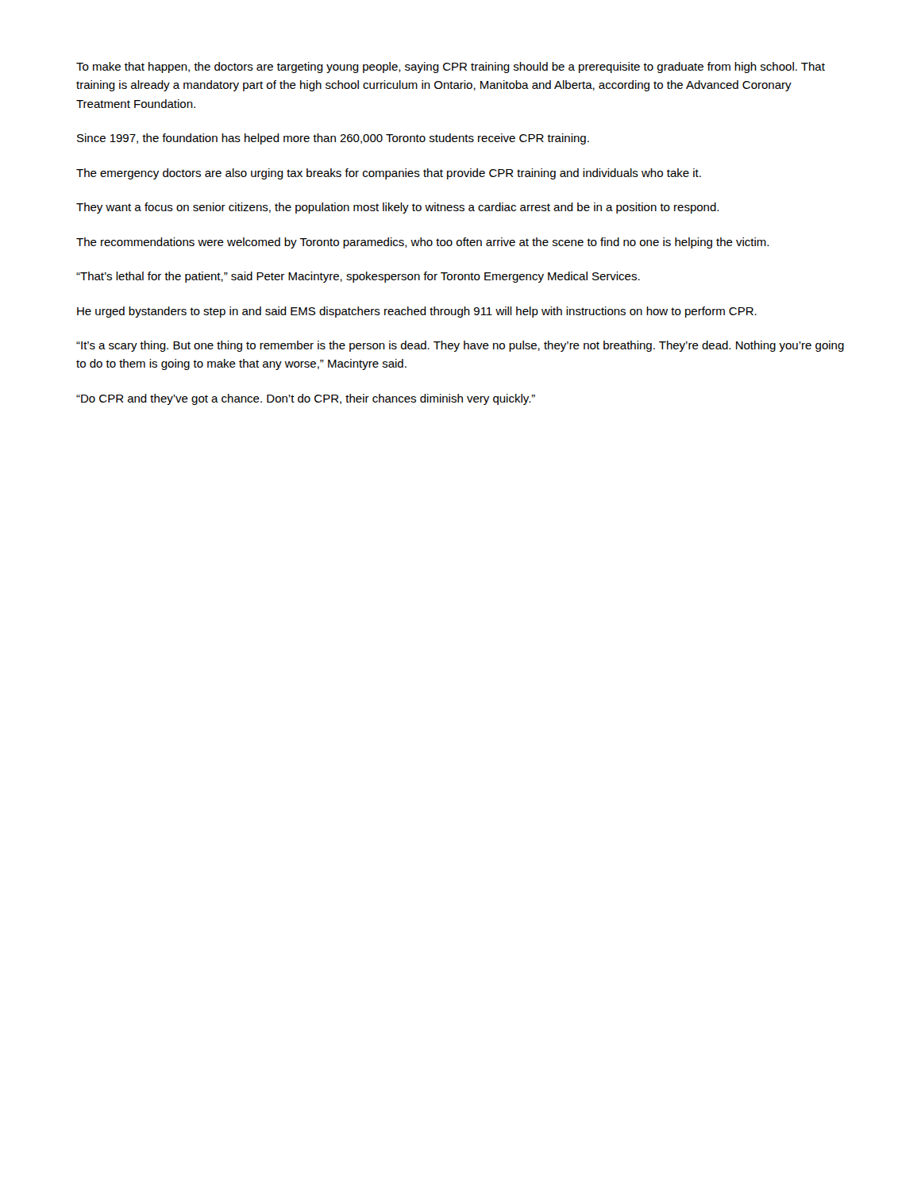To make that happen, the doctors are targeting young people, saying CPR training should be a prerequisite to graduate from high school. That training is already a mandatory part of the high school curriculum in Ontario, Manitoba and Alberta, according to the Advanced Coronary Treatment Foundation.
Since 1997, the foundation has helped more than 260,000 Toronto students receive CPR training.
The emergency doctors are also urging tax breaks for companies that provide CPR training and individuals who take it.
They want a focus on senior citizens, the population most likely to witness a cardiac arrest and be in a position to respond.
The recommendations were welcomed by Toronto paramedics, who too often arrive at the scene to find no one is helping the victim.
“That’s lethal for the patient,” said Peter Macintyre, spokesperson for Toronto Emergency Medical Services.
He urged bystanders to step in and said EMS dispatchers reached through 911 will help with instructions on how to perform CPR.
“It’s a scary thing. But one thing to remember is the person is dead. They have no pulse, they’re not breathing. They’re dead. Nothing you’re going to do to them is going to make that any worse,” Macintyre said.
“Do CPR and they’ve got a chance. Don’t do CPR, their chances diminish very quickly.”